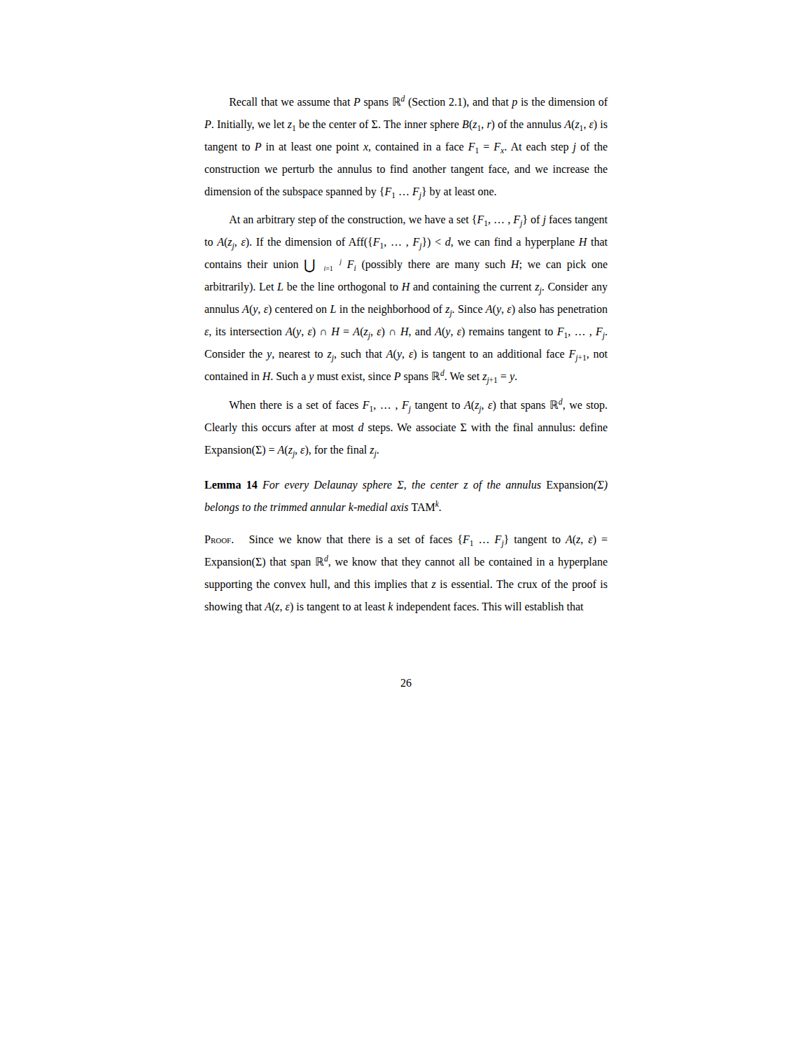Recall that we assume that P spans ℝd (Section 2.1), and that p is the dimension of P. Initially, we let z1 be the center of Σ. The inner sphere B(z1, r) of the annulus A(z1, ε) is tangent to P in at least one point x, contained in a face F1 = Fx. At each step j of the construction we perturb the annulus to find another tangent face, and we increase the dimension of the subspace spanned by {F1 … Fj} by at least one.
At an arbitrary step of the construction, we have a set {F1, … , Fj} of j faces tangent to A(zj, ε). If the dimension of Aff({F1, … , Fj}) < d, we can find a hyperplane H that contains their union ⋃j
i=1 Fi (possibly there are many such H; we can pick one arbitrarily). Let L be the line orthogonal to H and containing the current zj. Consider any annulus A(y, ε) centered on L in the neighborhood of zj. Since A(y, ε) also has penetration ε, its intersection A(y, ε) ∩ H = A(zj, ε) ∩ H, and A(y, ε) remains tangent to F1, … , Fj. Consider the y, nearest to zj, such that A(y, ε) is tangent to an additional face Fj+1, not contained in H. Such a y must exist, since P spans ℝd. We set zj+1 = y.
When there is a set of faces F1, … , Fj tangent to A(zj, ε) that spans ℝd, we stop. Clearly this occurs after at most d steps. We associate Σ with the final annulus: define Expansion(Σ) = A(zj, ε), for the final zj.
Lemma 14 For every Delaunay sphere Σ, the center z of the annulus Expansion(Σ) belongs to the trimmed annular k-medial axis TAMk.
Proof. Since we know that there is a set of faces {F1 … Fj} tangent to A(z, ε) = Expansion(Σ) that span ℝd, we know that they cannot all be contained in a hyperplane supporting the convex hull, and this implies that z is essential. The crux of the proof is showing that A(z, ε) is tangent to at least k independent faces. This will establish that
26